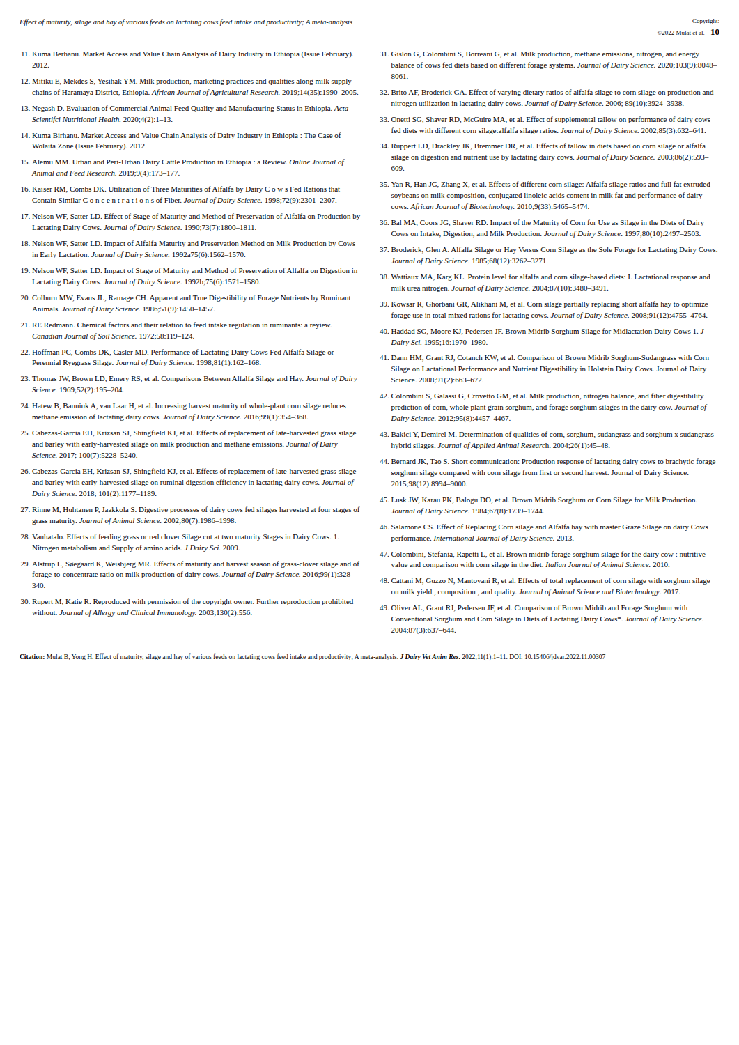Effect of maturity, silage and hay of various feeds on lactating cows feed intake and productivity; A meta-analysis
Copyright:
©2022 Mulat et al. 10
Kuma Berhanu. Market Access and Value Chain Analysis of Dairy Industry in Ethiopia (Issue February). 2012.
Mitiku E, Mekdes S, Yesihak YM. Milk production, marketing practices and qualities along milk supply chains of Haramaya District, Ethiopia. African Journal of Agricultural Research. 2019;14(35):1990–2005.
Negash D. Evaluation of Commercial Animal Feed Quality and Manufacturing Status in Ethiopia. Acta Scientifci Nutritional Health. 2020;4(2):1–13.
Kuma Birhanu. Market Access and Value Chain Analysis of Dairy Industry in Ethiopia : The Case of Wolaita Zone (Issue February). 2012.
Alemu MM. Urban and Peri-Urban Dairy Cattle Production in Ethiopia : a Review. Online Journal of Animal and Feed Research. 2019;9(4):173–177.
Kaiser RM, Combs DK. Utilization of Three Maturities of Alfalfa by Dairy C o w s Fed Rations that Contain Similar C o n c e n t r a t i o n s of Fiber. Journal of Dairy Science. 1998;72(9):2301–2307.
Nelson WF, Satter LD. Effect of Stage of Maturity and Method of Preservation of Alfalfa on Production by Lactating Dairy Cows. Journal of Dairy Science. 1990;73(7):1800–1811.
Nelson WF, Satter LD. Impact of Alfalfa Maturity and Preservation Method on Milk Production by Cows in Early Lactation. Journal of Dairy Science. 1992a75(6):1562–1570.
Nelson WF, Satter LD. Impact of Stage of Maturity and Method of Preservation of Alfalfa on Digestion in Lactating Dairy Cows. Journal of Dairy Science. 1992b;75(6):1571–1580.
Colburn MW, Evans JL, Ramage CH. Apparent and True Digestibility of Forage Nutrients by Ruminant Animals. Journal of Dairy Science. 1986;51(9):1450–1457.
RE Redmann. Chemical factors and their relation to feed intake regulation in ruminants: a reyiew. Canadian Journal of Soil Science. 1972;58:119–124.
Hoffman PC, Combs DK, Casler MD. Performance of Lactating Dairy Cows Fed Alfalfa Silage or Perennial Ryegrass Silage. Journal of Dairy Science. 1998;81(1):162–168.
Thomas JW, Brown LD, Emery RS, et al. Comparisons Between Alfalfa Silage and Hay. Journal of Dairy Science. 1969;52(2):195–204.
Hatew B, Bannink A, van Laar H, et al. Increasing harvest maturity of whole-plant corn silage reduces methane emission of lactating dairy cows. Journal of Dairy Science. 2016;99(1):354–368.
Cabezas-Garcia EH, Krizsan SJ, Shingfield KJ, et al. Effects of replacement of late-harvested grass silage and barley with early-harvested silage on milk production and methane emissions. Journal of Dairy Science. 2017; 100(7):5228–5240.
Cabezas-Garcia EH, Krizsan SJ, Shingfield KJ, et al. Effects of replacement of late-harvested grass silage and barley with early-harvested silage on ruminal digestion efficiency in lactating dairy cows. Journal of Dairy Science. 2018; 101(2):1177–1189.
Rinne M, Huhtanen P, Jaakkola S. Digestive processes of dairy cows fed silages harvested at four stages of grass maturity. Journal of Animal Science. 2002;80(7):1986–1998.
Vanhatalo. Effects of feeding grass or red clover Silage cut at two maturity Stages in Dairy Cows. 1. Nitrogen metabolism and Supply of amino acids. J Dairy Sci. 2009.
Alstrup L, Søegaard K, Weisbjerg MR. Effects of maturity and harvest season of grass-clover silage and of forage-to-concentrate ratio on milk production of dairy cows. Journal of Dairy Science. 2016;99(1):328–340.
Rupert M, Katie R. Reproduced with permission of the copyright owner. Further reproduction prohibited without. Journal of Allergy and Clinical Immunology. 2003;130(2):556.
Gislon G, Colombini S, Borreani G, et al. Milk production, methane emissions, nitrogen, and energy balance of cows fed diets based on different forage systems. Journal of Dairy Science. 2020;103(9):8048–8061.
Brito AF, Broderick GA. Effect of varying dietary ratios of alfalfa silage to corn silage on production and nitrogen utilization in lactating dairy cows. Journal of Dairy Science. 2006; 89(10):3924–3938.
Onetti SG, Shaver RD, McGuire MA, et al. Effect of supplemental tallow on performance of dairy cows fed diets with different corn silage:alfalfa silage ratios. Journal of Dairy Science. 2002;85(3):632–641.
Ruppert LD, Drackley JK, Bremmer DR, et al. Effects of tallow in diets based on corn silage or alfalfa silage on digestion and nutrient use by lactating dairy cows. Journal of Dairy Science. 2003;86(2):593–609.
Yan R, Han JG, Zhang X, et al. Effects of different corn silage: Alfalfa silage ratios and full fat extruded soybeans on milk composition, conjugated linoleic acids content in milk fat and performance of dairy cows. African Journal of Biotechnology. 2010;9(33):5465–5474.
Bal MA, Coors JG, Shaver RD. Impact of the Maturity of Corn for Use as Silage in the Diets of Dairy Cows on Intake, Digestion, and Milk Production. Journal of Dairy Science. 1997;80(10):2497–2503.
Broderick, Glen A. Alfalfa Silage or Hay Versus Corn Silage as the Sole Forage for Lactating Dairy Cows. Journal of Dairy Science. 1985;68(12):3262–3271.
Wattiaux MA, Karg KL. Protein level for alfalfa and corn silage-based diets: I. Lactational response and milk urea nitrogen. Journal of Dairy Science. 2004;87(10):3480–3491.
Kowsar R, Ghorbani GR, Alikhani M, et al. Corn silage partially replacing short alfalfa hay to optimize forage use in total mixed rations for lactating cows. Journal of Dairy Science. 2008;91(12):4755–4764.
Haddad SG, Moore KJ, Pedersen JF. Brown Midrib Sorghum Silage for Midlactation Dairy Cows 1. J Dairy Sci. 1995;16:1970–1980.
Dann HM, Grant RJ, Cotanch KW, et al. Comparison of Brown Midrib Sorghum-Sudangrass with Corn Silage on Lactational Performance and Nutrient Digestibility in Holstein Dairy Cows. Journal of Dairy Science. 2008;91(2):663–672.
Colombini S, Galassi G, Crovetto GM, et al. Milk production, nitrogen balance, and fiber digestibility prediction of corn, whole plant grain sorghum, and forage sorghum silages in the dairy cow. Journal of Dairy Science. 2012;95(8):4457–4467.
Bakici Y, Demirel M. Determination of qualities of corn, sorghum, sudangrass and sorghum x sudangrass hybrid silages. Journal of Applied Animal Research. 2004;26(1):45–48.
Bernard JK, Tao S. Short communication: Production response of lactating dairy cows to brachytic forage sorghum silage compared with corn silage from first or second harvest. Journal of Dairy Science. 2015;98(12):8994–9000.
Lusk JW, Karau PK, Balogu DO, et al. Brown Midrib Sorghum or Corn Silage for Milk Production. Journal of Dairy Science. 1984;67(8):1739–1744.
Salamone CS. Effect of Replacing Corn silage and Alfalfa hay with master Graze Silage on dairy Cows performance. International Journal of Dairy Science. 2013.
Colombini, Stefania, Rapetti L, et al. Brown midrib forage sorghum silage for the dairy cow : nutritive value and comparison with corn silage in the diet. Italian Journal of Animal Science. 2010.
Cattani M, Guzzo N, Mantovani R, et al. Effects of total replacement of corn silage with sorghum silage on milk yield , composition , and quality. Journal of Animal Science and Biotechnology. 2017.
Oliver AL, Grant RJ, Pedersen JF, et al. Comparison of Brown Midrib and Forage Sorghum with Conventional Sorghum and Corn Silage in Diets of Lactating Dairy Cows*. Journal of Dairy Science. 2004;87(3):637–644.
Citation: Mulat B, Yong H. Effect of maturity, silage and hay of various feeds on lactating cows feed intake and productivity; A meta-analysis. J Dairy Vet Anim Res. 2022;11(1):1–11. DOI: 10.15406/jdvar.2022.11.00307